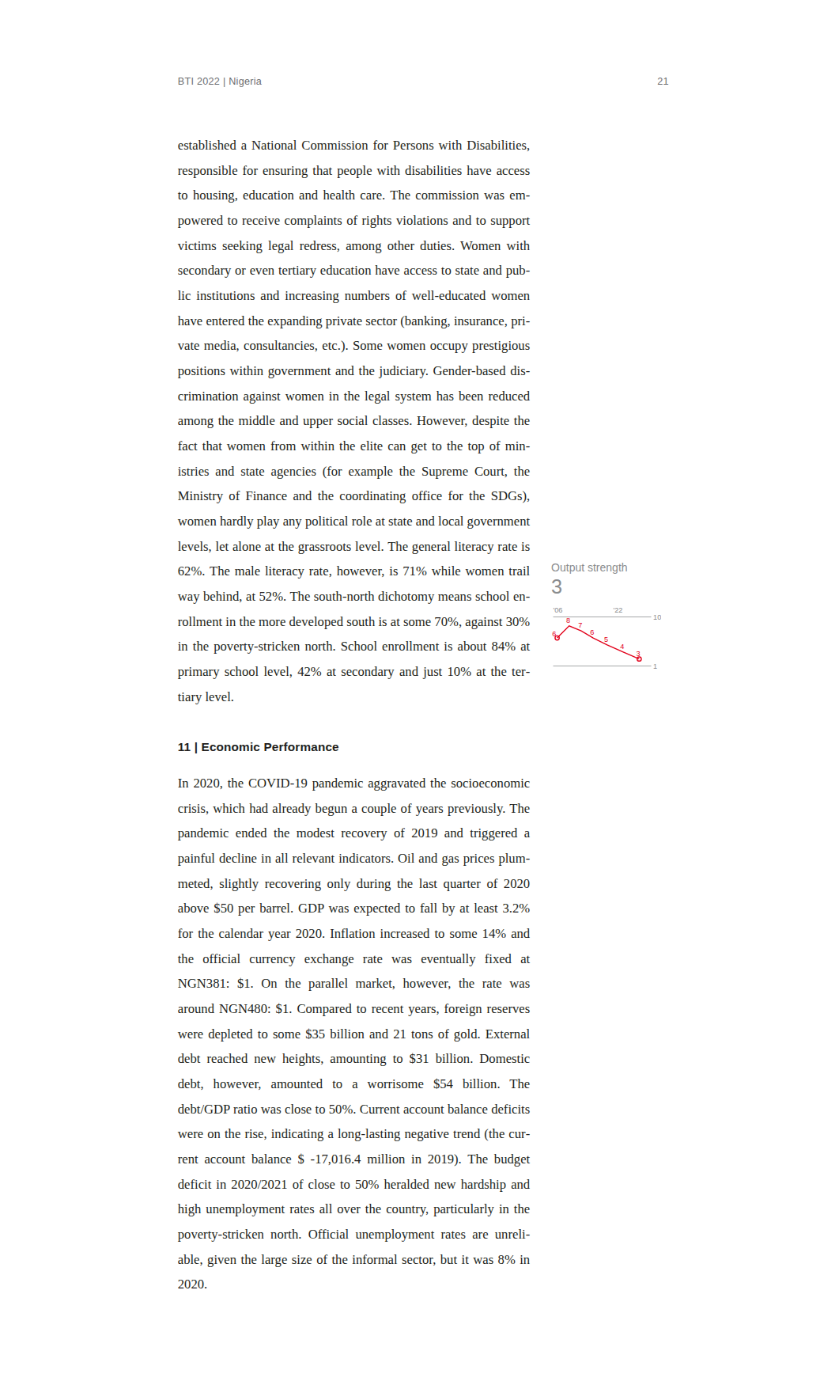BTI 2022 | Nigeria 21
established a National Commission for Persons with Disabilities, responsible for ensuring that people with disabilities have access to housing, education and health care. The commission was empowered to receive complaints of rights violations and to support victims seeking legal redress, among other duties. Women with secondary or even tertiary education have access to state and public institutions and increasing numbers of well-educated women have entered the expanding private sector (banking, insurance, private media, consultancies, etc.). Some women occupy prestigious positions within government and the judiciary. Gender-based discrimination against women in the legal system has been reduced among the middle and upper social classes. However, despite the fact that women from within the elite can get to the top of ministries and state agencies (for example the Supreme Court, the Ministry of Finance and the coordinating office for the SDGs), women hardly play any political role at state and local government levels, let alone at the grassroots level. The general literacy rate is 62%. The male literacy rate, however, is 71% while women trail way behind, at 52%. The south-north dichotomy means school enrollment in the more developed south is at some 70%, against 30% in the poverty-stricken north. School enrollment is about 84% at primary school level, 42% at secondary and just 10% at the tertiary level.
11 | Economic Performance
In 2020, the COVID-19 pandemic aggravated the socioeconomic crisis, which had already begun a couple of years previously. The pandemic ended the modest recovery of 2019 and triggered a painful decline in all relevant indicators. Oil and gas prices plummeted, slightly recovering only during the last quarter of 2020 above $50 per barrel. GDP was expected to fall by at least 3.2% for the calendar year 2020. Inflation increased to some 14% and the official currency exchange rate was eventually fixed at NGN381: $1. On the parallel market, however, the rate was around NGN480: $1. Compared to recent years, foreign reserves were depleted to some $35 billion and 21 tons of gold. External debt reached new heights, amounting to $31 billion. Domestic debt, however, amounted to a worrisome $54 billion. The debt/GDP ratio was close to 50%. Current account balance deficits were on the rise, indicating a long-lasting negative trend (the current account balance $ -17,016.4 million in 2019). The budget deficit in 2020/2021 of close to 50% heralded new hardship and high unemployment rates all over the country, particularly in the poverty-stricken north. Official unemployment rates are unreliable, given the large size of the informal sector, but it was 8% in 2020.
Output strength 3 '06 '22 10 1 6 8 7 6 5 4 3